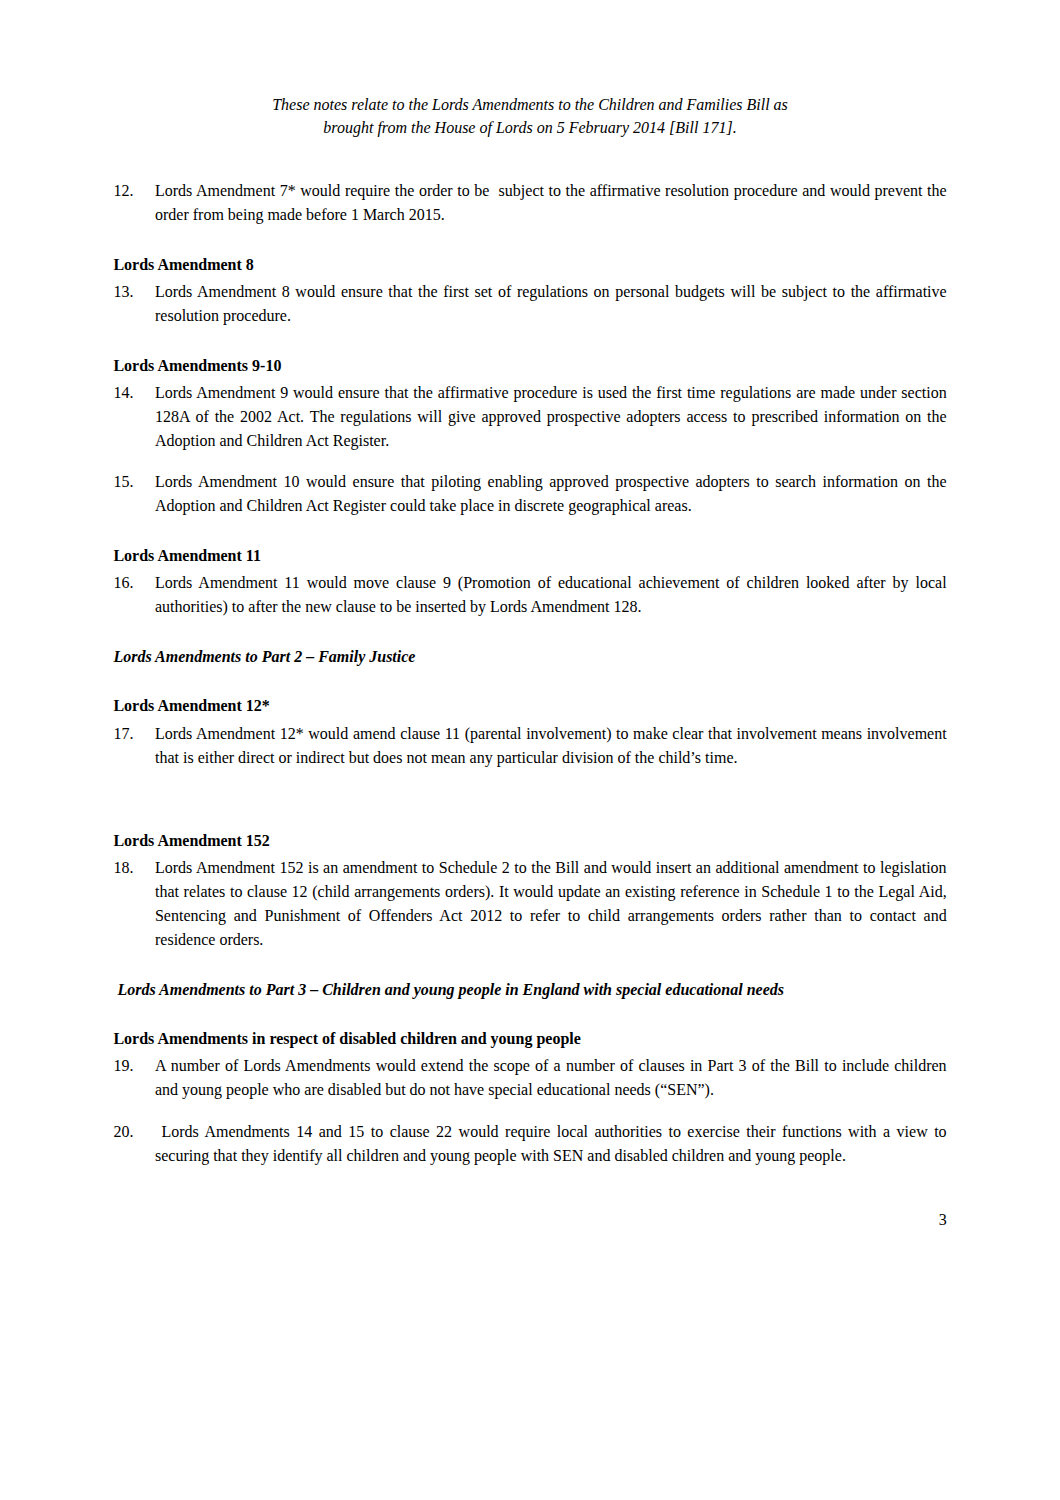These notes relate to the Lords Amendments to the Children and Families Bill as
brought from the House of Lords on 5 February 2014 [Bill 171].
12. Lords Amendment 7* would require the order to be subject to the affirmative resolution procedure and would prevent the order from being made before 1 March 2015.
Lords Amendment 8
13. Lords Amendment 8 would ensure that the first set of regulations on personal budgets will be subject to the affirmative resolution procedure.
Lords Amendments 9-10
14. Lords Amendment 9 would ensure that the affirmative procedure is used the first time regulations are made under section 128A of the 2002 Act. The regulations will give approved prospective adopters access to prescribed information on the Adoption and Children Act Register.
15. Lords Amendment 10 would ensure that piloting enabling approved prospective adopters to search information on the Adoption and Children Act Register could take place in discrete geographical areas.
Lords Amendment 11
16. Lords Amendment 11 would move clause 9 (Promotion of educational achievement of children looked after by local authorities) to after the new clause to be inserted by Lords Amendment 128.
Lords Amendments to Part 2 – Family Justice
Lords Amendment 12*
17. Lords Amendment 12* would amend clause 11 (parental involvement) to make clear that involvement means involvement that is either direct or indirect but does not mean any particular division of the child’s time.
Lords Amendment 152
18. Lords Amendment 152 is an amendment to Schedule 2 to the Bill and would insert an additional amendment to legislation that relates to clause 12 (child arrangements orders). It would update an existing reference in Schedule 1 to the Legal Aid, Sentencing and Punishment of Offenders Act 2012 to refer to child arrangements orders rather than to contact and residence orders.
Lords Amendments to Part 3 – Children and young people in England with special educational needs
Lords Amendments in respect of disabled children and young people
19. A number of Lords Amendments would extend the scope of a number of clauses in Part 3 of the Bill to include children and young people who are disabled but do not have special educational needs (“SEN”).
20. Lords Amendments 14 and 15 to clause 22 would require local authorities to exercise their functions with a view to securing that they identify all children and young people with SEN and disabled children and young people.
3